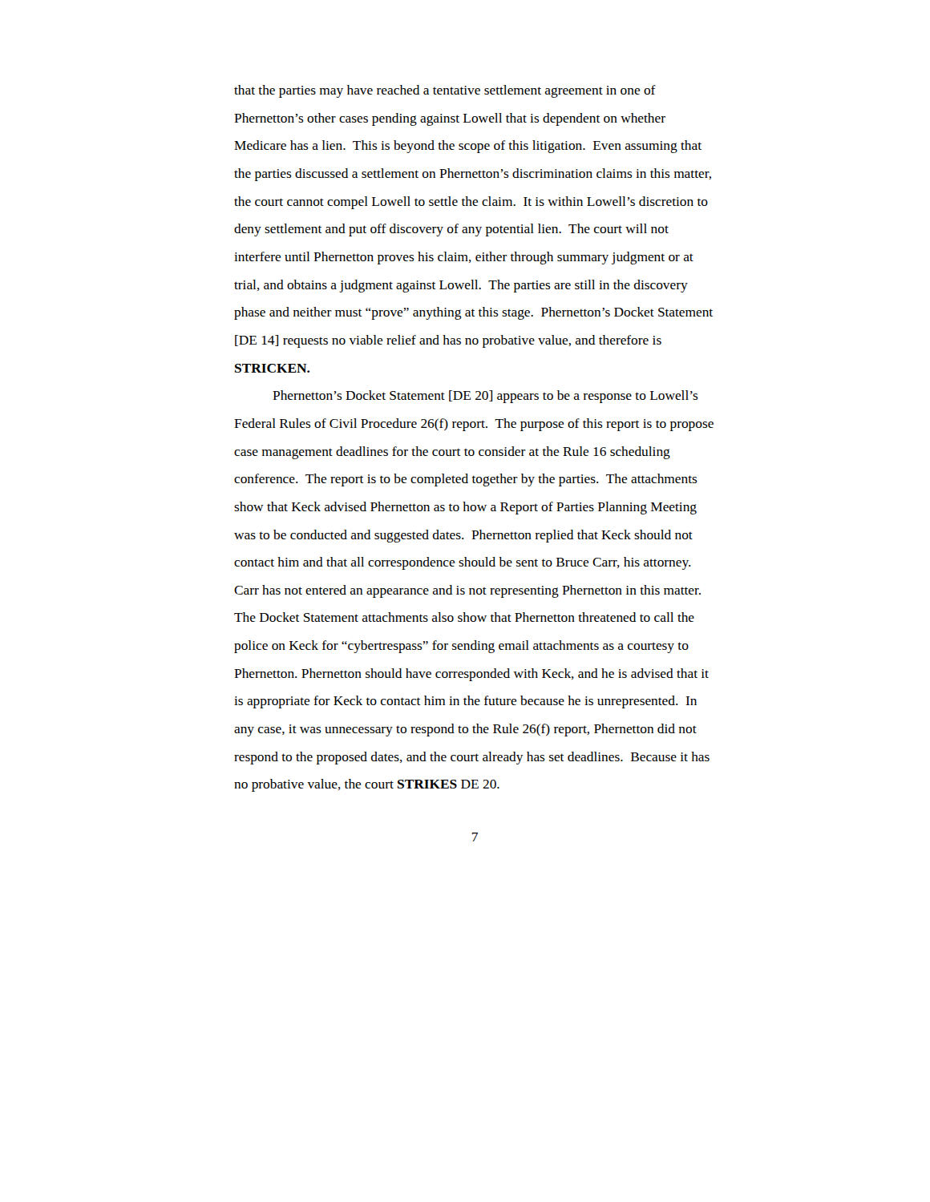that the parties may have reached a tentative settlement agreement in one of Phernetton’s other cases pending against Lowell that is dependent on whether Medicare has a lien. This is beyond the scope of this litigation. Even assuming that the parties discussed a settlement on Phernetton’s discrimination claims in this matter, the court cannot compel Lowell to settle the claim. It is within Lowell’s discretion to deny settlement and put off discovery of any potential lien. The court will not interfere until Phernetton proves his claim, either through summary judgment or at trial, and obtains a judgment against Lowell. The parties are still in the discovery phase and neither must “prove” anything at this stage. Phernetton’s Docket Statement [DE 14] requests no viable relief and has no probative value, and therefore is STRICKEN.
Phernetton’s Docket Statement [DE 20] appears to be a response to Lowell’s Federal Rules of Civil Procedure 26(f) report. The purpose of this report is to propose case management deadlines for the court to consider at the Rule 16 scheduling conference. The report is to be completed together by the parties. The attachments show that Keck advised Phernetton as to how a Report of Parties Planning Meeting was to be conducted and suggested dates. Phernetton replied that Keck should not contact him and that all correspondence should be sent to Bruce Carr, his attorney. Carr has not entered an appearance and is not representing Phernetton in this matter. The Docket Statement attachments also show that Phernetton threatened to call the police on Keck for “cybertrespass” for sending email attachments as a courtesy to Phernetton. Phernetton should have corresponded with Keck, and he is advised that it is appropriate for Keck to contact him in the future because he is unrepresented. In any case, it was unnecessary to respond to the Rule 26(f) report, Phernetton did not respond to the proposed dates, and the court already has set deadlines. Because it has no probative value, the court STRIKES DE 20.
7